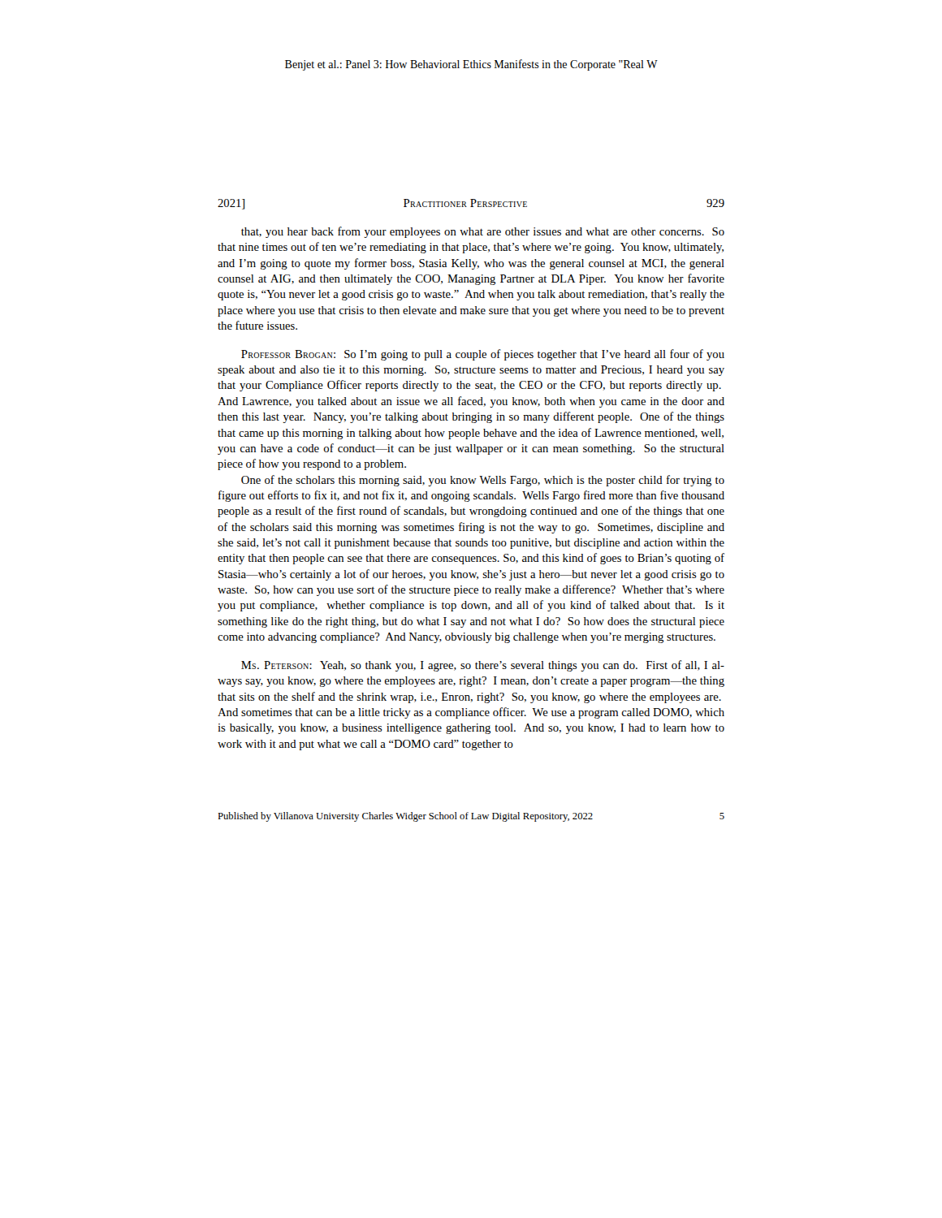Benjet et al.: Panel 3: How Behavioral Ethics Manifests in the Corporate "Real W
2021]
Practitioner Perspective
929
that, you hear back from your employees on what are other issues and what are other concerns. So that nine times out of ten we’re remediating in that place, that’s where we’re going. You know, ultimately, and I’m going to quote my former boss, Stasia Kelly, who was the general counsel at MCI, the general counsel at AIG, and then ultimately the COO, Managing Partner at DLA Piper. You know her favorite quote is, “You never let a good crisis go to waste.” And when you talk about remediation, that’s really the place where you use that crisis to then elevate and make sure that you get where you need to be to prevent the future issues.
Professor Brogan: So I’m going to pull a couple of pieces together that I’ve heard all four of you speak about and also tie it to this morning. So, structure seems to matter and Precious, I heard you say that your Compliance Officer reports directly to the seat, the CEO or the CFO, but reports directly up. And Lawrence, you talked about an issue we all faced, you know, both when you came in the door and then this last year. Nancy, you’re talking about bringing in so many different people. One of the things that came up this morning in talking about how people behave and the idea of Lawrence mentioned, well, you can have a code of conduct—it can be just wallpaper or it can mean something. So the structural piece of how you respond to a problem.
One of the scholars this morning said, you know Wells Fargo, which is the poster child for trying to figure out efforts to fix it, and not fix it, and ongoing scandals. Wells Fargo fired more than five thousand people as a result of the first round of scandals, but wrongdoing continued and one of the things that one of the scholars said this morning was sometimes firing is not the way to go. Sometimes, discipline and she said, let’s not call it punishment because that sounds too punitive, but discipline and action within the entity that then people can see that there are consequences. So, and this kind of goes to Brian’s quoting of Stasia—who’s certainly a lot of our heroes, you know, she’s just a hero—but never let a good crisis go to waste. So, how can you use sort of the structure piece to really make a difference? Whether that’s where you put compliance, whether compliance is top down, and all of you kind of talked about that. Is it something like do the right thing, but do what I say and not what I do? So how does the structural piece come into advancing compliance? And Nancy, obviously big challenge when you’re merging structures.
Ms. Peterson: Yeah, so thank you, I agree, so there’s several things you can do. First of all, I always say, you know, go where the employees are, right? I mean, don’t create a paper program—the thing that sits on the shelf and the shrink wrap, i.e., Enron, right? So, you know, go where the employees are. And sometimes that can be a little tricky as a compliance officer. We use a program called DOMO, which is basically, you know, a business intelligence gathering tool. And so, you know, I had to learn how to work with it and put what we call a “DOMO card” together to
Published by Villanova University Charles Widger School of Law Digital Repository, 2022
5